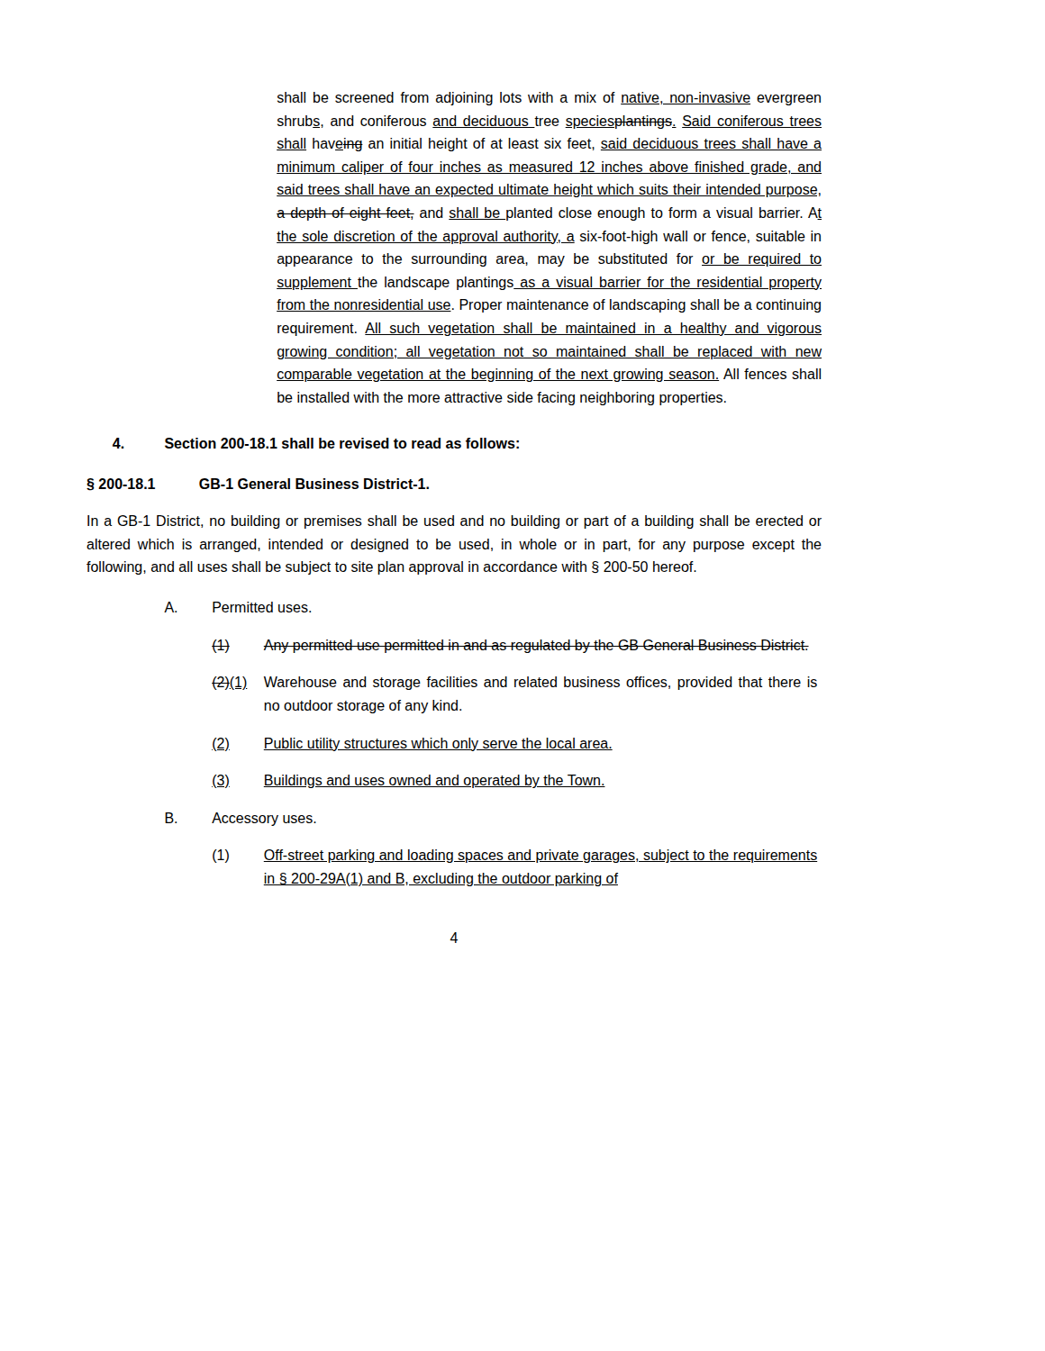shall be screened from adjoining lots with a mix of native, non-invasive evergreen shrubs, and coniferous and deciduous tree species plantings. Said coniferous trees shall haveing an initial height of at least six feet, said deciduous trees shall have a minimum caliper of four inches as measured 12 inches above finished grade, and said trees shall have an expected ultimate height which suits their intended purpose, a depth of eight feet, and shall be planted close enough to form a visual barrier. At the sole discretion of the approval authority, a six-foot-high wall or fence, suitable in appearance to the surrounding area, may be substituted for or be required to supplement the landscape plantings as a visual barrier for the residential property from the nonresidential use. Proper maintenance of landscaping shall be a continuing requirement. All such vegetation shall be maintained in a healthy and vigorous growing condition; all vegetation not so maintained shall be replaced with new comparable vegetation at the beginning of the next growing season. All fences shall be installed with the more attractive side facing neighboring properties.
4. Section 200-18.1 shall be revised to read as follows:
§ 200-18.1 GB-1 General Business District-1.
In a GB-1 District, no building or premises shall be used and no building or part of a building shall be erected or altered which is arranged, intended or designed to be used, in whole or in part, for any purpose except the following, and all uses shall be subject to site plan approval in accordance with § 200-50 hereof.
A. Permitted uses.
(1) Any permitted use permitted in and as regulated by the GB General Business District.
(2)(1) Warehouse and storage facilities and related business offices, provided that there is no outdoor storage of any kind.
(2) Public utility structures which only serve the local area.
(3) Buildings and uses owned and operated by the Town.
B. Accessory uses.
(1) Off-street parking and loading spaces and private garages, subject to the requirements in § 200-29A(1) and B, excluding the outdoor parking of
4